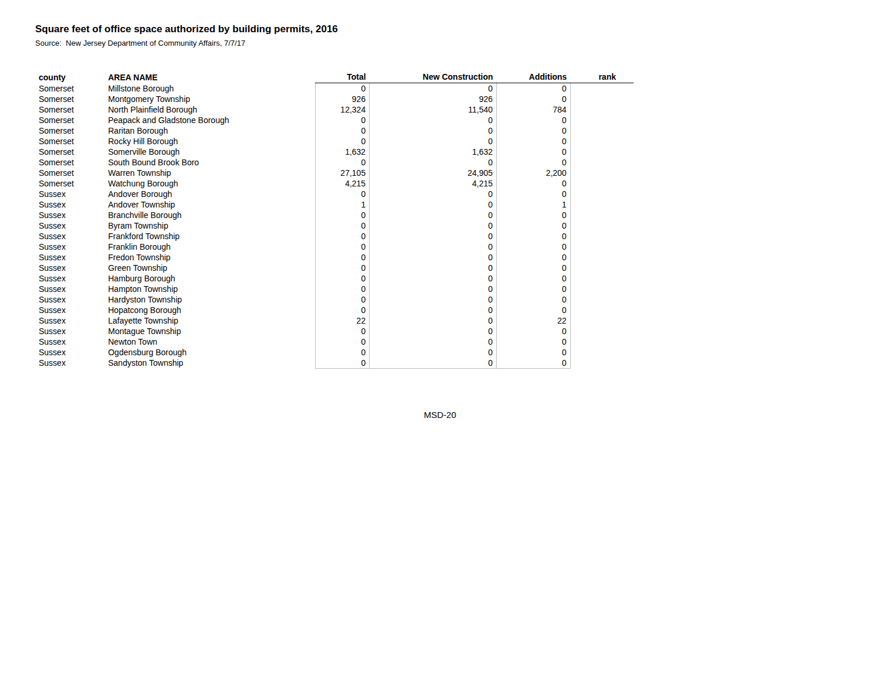Square feet of office space authorized by building permits, 2016
Source: New Jersey Department of Community Affairs, 7/7/17
| county | AREA NAME | Total | New Construction | Additions | rank |
| --- | --- | --- | --- | --- | --- |
| Somerset | Millstone Borough | 0 | 0 | 0 | |
| Somerset | Montgomery Township | 926 | 926 | 0 | |
| Somerset | North Plainfield Borough | 12,324 | 11,540 | 784 | |
| Somerset | Peapack and Gladstone Borough | 0 | 0 | 0 | |
| Somerset | Raritan Borough | 0 | 0 | 0 | |
| Somerset | Rocky Hill Borough | 0 | 0 | 0 | |
| Somerset | Somerville Borough | 1,632 | 1,632 | 0 | |
| Somerset | South Bound Brook Boro | 0 | 0 | 0 | |
| Somerset | Warren Township | 27,105 | 24,905 | 2,200 | |
| Somerset | Watchung Borough | 4,215 | 4,215 | 0 | |
| Sussex | Andover Borough | 0 | 0 | 0 | |
| Sussex | Andover Township | 1 | 0 | 1 | |
| Sussex | Branchville Borough | 0 | 0 | 0 | |
| Sussex | Byram Township | 0 | 0 | 0 | |
| Sussex | Frankford Township | 0 | 0 | 0 | |
| Sussex | Franklin Borough | 0 | 0 | 0 | |
| Sussex | Fredon Township | 0 | 0 | 0 | |
| Sussex | Green Township | 0 | 0 | 0 | |
| Sussex | Hamburg Borough | 0 | 0 | 0 | |
| Sussex | Hampton Township | 0 | 0 | 0 | |
| Sussex | Hardyston Township | 0 | 0 | 0 | |
| Sussex | Hopatcong Borough | 0 | 0 | 0 | |
| Sussex | Lafayette Township | 22 | 0 | 22 | |
| Sussex | Montague Township | 0 | 0 | 0 | |
| Sussex | Newton Town | 0 | 0 | 0 | |
| Sussex | Ogdensburg Borough | 0 | 0 | 0 | |
| Sussex | Sandyston Township | 0 | 0 | 0 | |
MSD-20